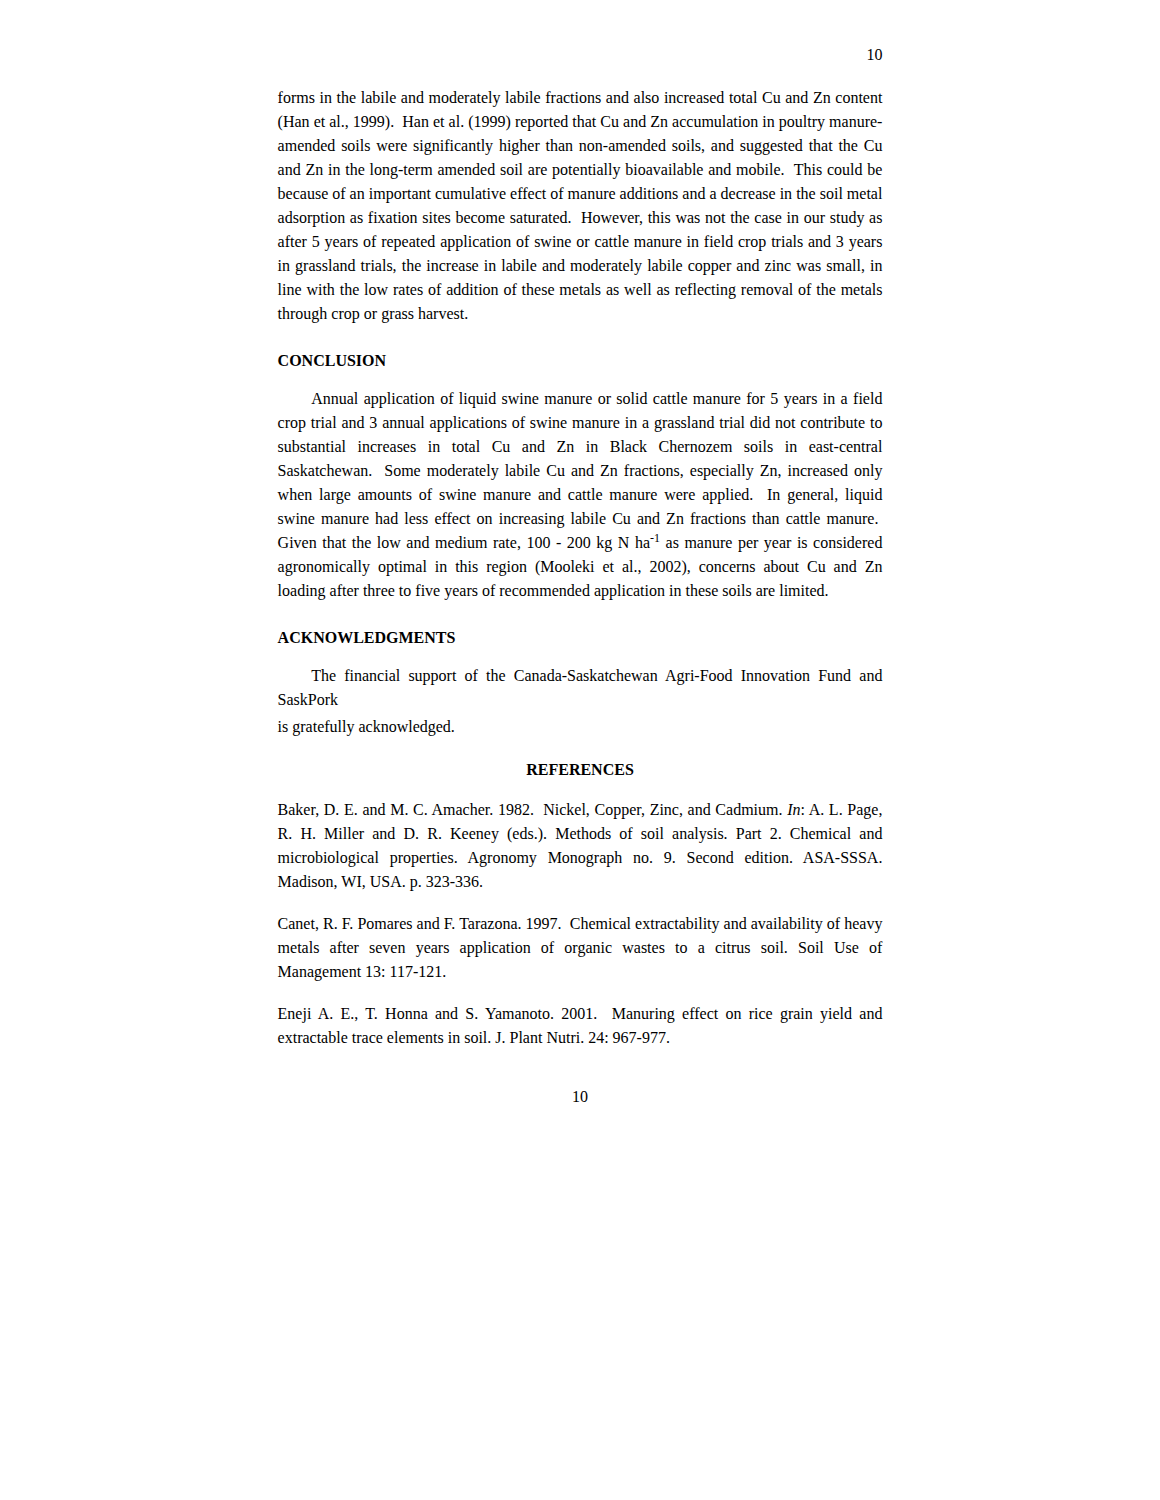10
forms in the labile and moderately labile fractions and also increased total Cu and Zn content (Han et al., 1999). Han et al. (1999) reported that Cu and Zn accumulation in poultry manure-amended soils were significantly higher than non-amended soils, and suggested that the Cu and Zn in the long-term amended soil are potentially bioavailable and mobile. This could be because of an important cumulative effect of manure additions and a decrease in the soil metal adsorption as fixation sites become saturated. However, this was not the case in our study as after 5 years of repeated application of swine or cattle manure in field crop trials and 3 years in grassland trials, the increase in labile and moderately labile copper and zinc was small, in line with the low rates of addition of these metals as well as reflecting removal of the metals through crop or grass harvest.
CONCLUSION
Annual application of liquid swine manure or solid cattle manure for 5 years in a field crop trial and 3 annual applications of swine manure in a grassland trial did not contribute to substantial increases in total Cu and Zn in Black Chernozem soils in east-central Saskatchewan. Some moderately labile Cu and Zn fractions, especially Zn, increased only when large amounts of swine manure and cattle manure were applied. In general, liquid swine manure had less effect on increasing labile Cu and Zn fractions than cattle manure. Given that the low and medium rate, 100 - 200 kg N ha-1 as manure per year is considered agronomically optimal in this region (Mooleki et al., 2002), concerns about Cu and Zn loading after three to five years of recommended application in these soils are limited.
ACKNOWLEDGMENTS
The financial support of the Canada-Saskatchewan Agri-Food Innovation Fund and SaskPork
is gratefully acknowledged.
REFERENCES
Baker, D. E. and M. C. Amacher. 1982. Nickel, Copper, Zinc, and Cadmium. In: A. L. Page, R. H. Miller and D. R. Keeney (eds.). Methods of soil analysis. Part 2. Chemical and microbiological properties. Agronomy Monograph no. 9. Second edition. ASA-SSSA. Madison, WI, USA. p. 323-336.
Canet, R. F. Pomares and F. Tarazona. 1997. Chemical extractability and availability of heavy metals after seven years application of organic wastes to a citrus soil. Soil Use of Management 13: 117-121.
Eneji A. E., T. Honna and S. Yamanoto. 2001. Manuring effect on rice grain yield and extractable trace elements in soil. J. Plant Nutri. 24: 967-977.
10